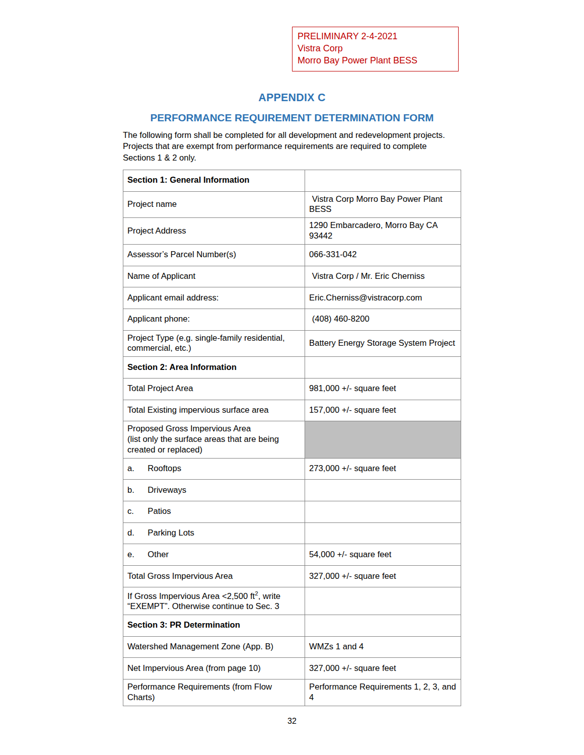PRELIMINARY 2-4-2021
Vistra Corp
Morro Bay Power Plant BESS
APPENDIX C
PERFORMANCE REQUIREMENT DETERMINATION FORM
The following form shall be completed for all development and redevelopment projects. Projects that are exempt from performance requirements are required to complete Sections 1 & 2 only.
| Section 1: General Information | |
| Project name | Vistra Corp Morro Bay Power Plant BESS |
| Project Address | 1290 Embarcadero, Morro Bay CA 93442 |
| Assessor’s Parcel Number(s) | 066-331-042 |
| Name of Applicant | Vistra Corp / Mr. Eric Cherniss |
| Applicant email address: | Eric.Cherniss@vistracorp.com |
| Applicant phone: | (408) 460-8200 |
| Project Type (e.g. single-family residential, commercial, etc.) | Battery Energy Storage System Project |
| Section 2: Area Information | |
| Total Project Area | 981,000 +/- square feet |
| Total Existing impervious surface area | 157,000 +/- square feet |
| Proposed Gross Impervious Area (list only the surface areas that are being created or replaced) | |
| a. Rooftops | 273,000 +/- square feet |
| b. Driveways | |
| c. Patios | |
| d. Parking Lots | |
| e. Other | 54,000 +/- square feet |
| Total Gross Impervious Area | 327,000 +/- square feet |
| If Gross Impervious Area <2,500 ft 2 , write “EXEMPT”. Otherwise continue to Sec. 3 | |
| Section 3: PR Determination | |
| Watershed Management Zone (App. B) | WMZs 1 and 4 |
| Net Impervious Area (from page 10) | 327,000 +/- square feet |
| Performance Requirements (from Flow Charts) | Performance Requirements 1, 2, 3, and 4 |
32